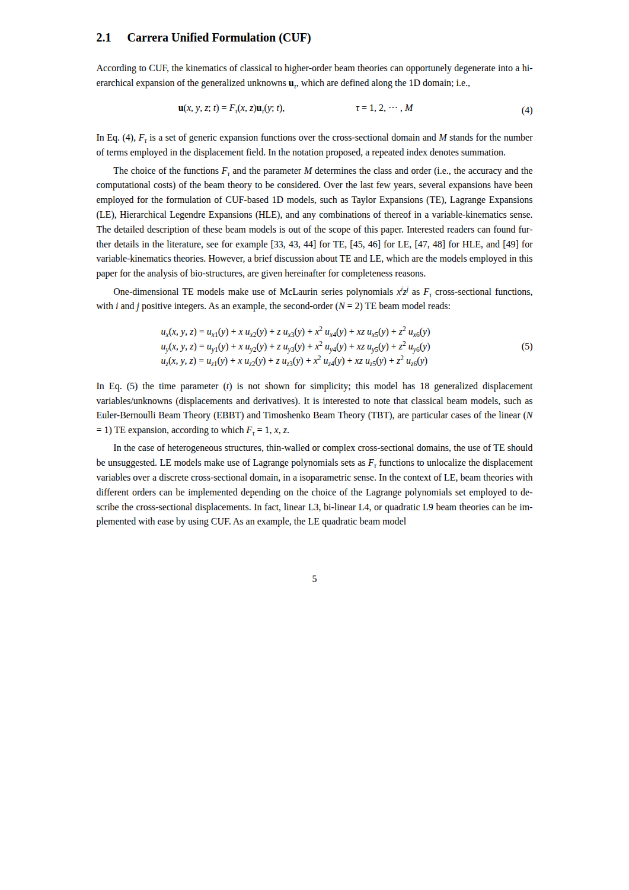2.1 Carrera Unified Formulation (CUF)
According to CUF, the kinematics of classical to higher-order beam theories can opportunely degenerate into a hierarchical expansion of the generalized unknowns uτ, which are defined along the 1D domain; i.e.,
| u ( x , y , z ; t ) = F τ ( x , z ) u τ ( y ; t ), | | τ = 1, 2, ··· , M |
(4)
In Eq. (4), Fτ is a set of generic expansion functions over the cross-sectional domain and M stands for the number of terms employed in the displacement field. In the notation proposed, a repeated index denotes summation.
The choice of the functions Fτ and the parameter M determines the class and order (i.e., the accuracy and the computational costs) of the beam theory to be considered. Over the last few years, several expansions have been employed for the formulation of CUF-based 1D models, such as Taylor Expansions (TE), Lagrange Expansions (LE), Hierarchical Legendre Expansions (HLE), and any combinations of thereof in a variable-kinematics sense. The detailed description of these beam models is out of the scope of this paper. Interested readers can found further details in the literature, see for example [33, 43, 44] for TE, [45, 46] for LE, [47, 48] for HLE, and [49] for variable-kinematics theories. However, a brief discussion about TE and LE, which are the models employed in this paper for the analysis of bio-structures, are given hereinafter for completeness reasons.
One-dimensional TE models make use of McLaurin series polynomials xizj as Fτ cross-sectional functions, with i and j positive integers. As an example, the second-order (N = 2) TE beam model reads:
ux(x, y, z) = ux1(y) + x ux2(y) + z ux3(y) + x2 ux4(y) + xz ux5(y) + z2 ux6(y)
uy(x, y, z) = uy1(y) + x uy2(y) + z uy3(y) + x2 uy4(y) + xz uy5(y) + z2 uy6(y)
uz(x, y, z) = uz1(y) + x uz2(y) + z uz3(y) + x2 uz4(y) + xz uz5(y) + z2 uz6(y)
(5)
In Eq. (5) the time parameter (t) is not shown for simplicity; this model has 18 generalized displacement variables/unknowns (displacements and derivatives). It is interested to note that classical beam models, such as Euler-Bernoulli Beam Theory (EBBT) and Timoshenko Beam Theory (TBT), are particular cases of the linear (N = 1) TE expansion, according to which Fτ = 1, x, z.
In the case of heterogeneous structures, thin-walled or complex cross-sectional domains, the use of TE should be unsuggested. LE models make use of Lagrange polynomials sets as Fτ functions to unlocalize the displacement variables over a discrete cross-sectional domain, in a isoparametric sense. In the context of LE, beam theories with different orders can be implemented depending on the choice of the Lagrange polynomials set employed to describe the cross-sectional displacements. In fact, linear L3, bi-linear L4, or quadratic L9 beam theories can be implemented with ease by using CUF. As an example, the LE quadratic beam model
5